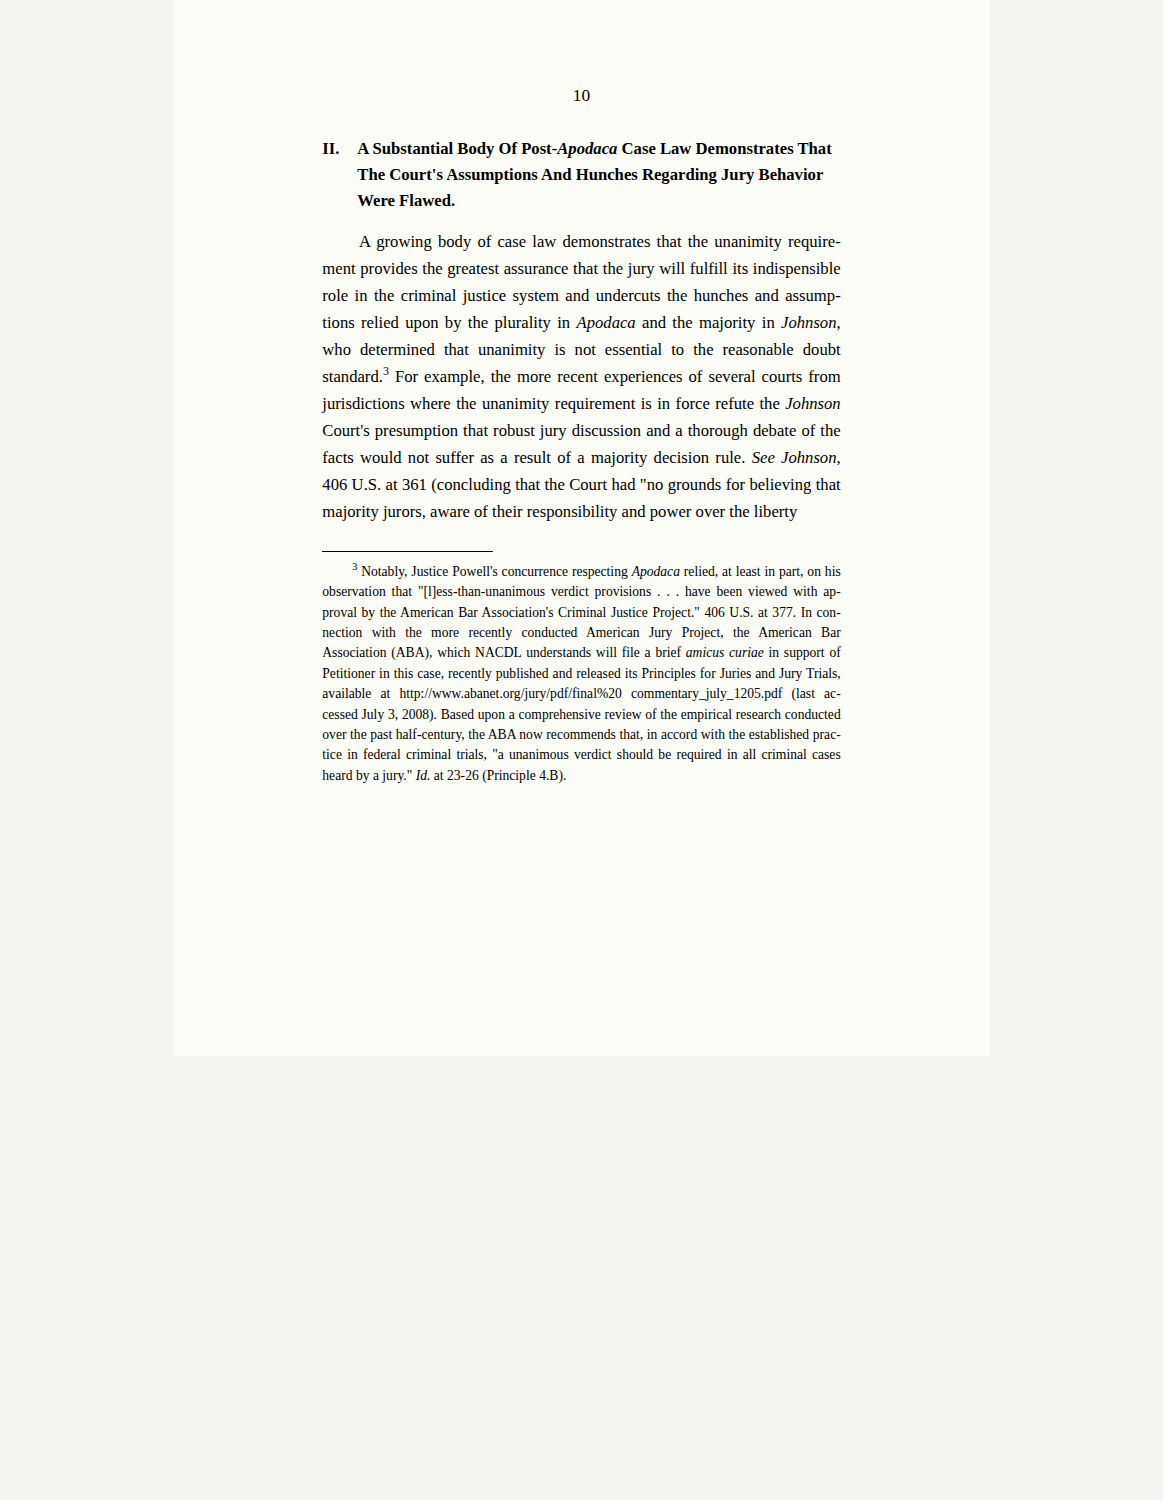10
II. A Substantial Body Of Post-Apodaca Case Law Demonstrates That The Court's Assumptions And Hunches Regarding Jury Behavior Were Flawed.
A growing body of case law demonstrates that the unanimity requirement provides the greatest assurance that the jury will fulfill its indispensible role in the criminal justice system and undercuts the hunches and assumptions relied upon by the plurality in Apodaca and the majority in Johnson, who determined that unanimity is not essential to the reasonable doubt standard.3 For example, the more recent experiences of several courts from jurisdictions where the unanimity requirement is in force refute the Johnson Court's presumption that robust jury discussion and a thorough debate of the facts would not suffer as a result of a majority decision rule. See Johnson, 406 U.S. at 361 (concluding that the Court had "no grounds for believing that majority jurors, aware of their responsibility and power over the liberty
3 Notably, Justice Powell's concurrence respecting Apodaca relied, at least in part, on his observation that "[l]ess-than-unanimous verdict provisions . . . have been viewed with approval by the American Bar Association's Criminal Justice Project." 406 U.S. at 377. In connection with the more recently conducted American Jury Project, the American Bar Association (ABA), which NACDL understands will file a brief amicus curiae in support of Petitioner in this case, recently published and released its Principles for Juries and Jury Trials, available at http://www.abanet.org/jury/pdf/final%20 commentary_july_1205.pdf (last accessed July 3, 2008). Based upon a comprehensive review of the empirical research conducted over the past half-century, the ABA now recommends that, in accord with the established practice in federal criminal trials, "a unanimous verdict should be required in all criminal cases heard by a jury." Id. at 23-26 (Principle 4.B).